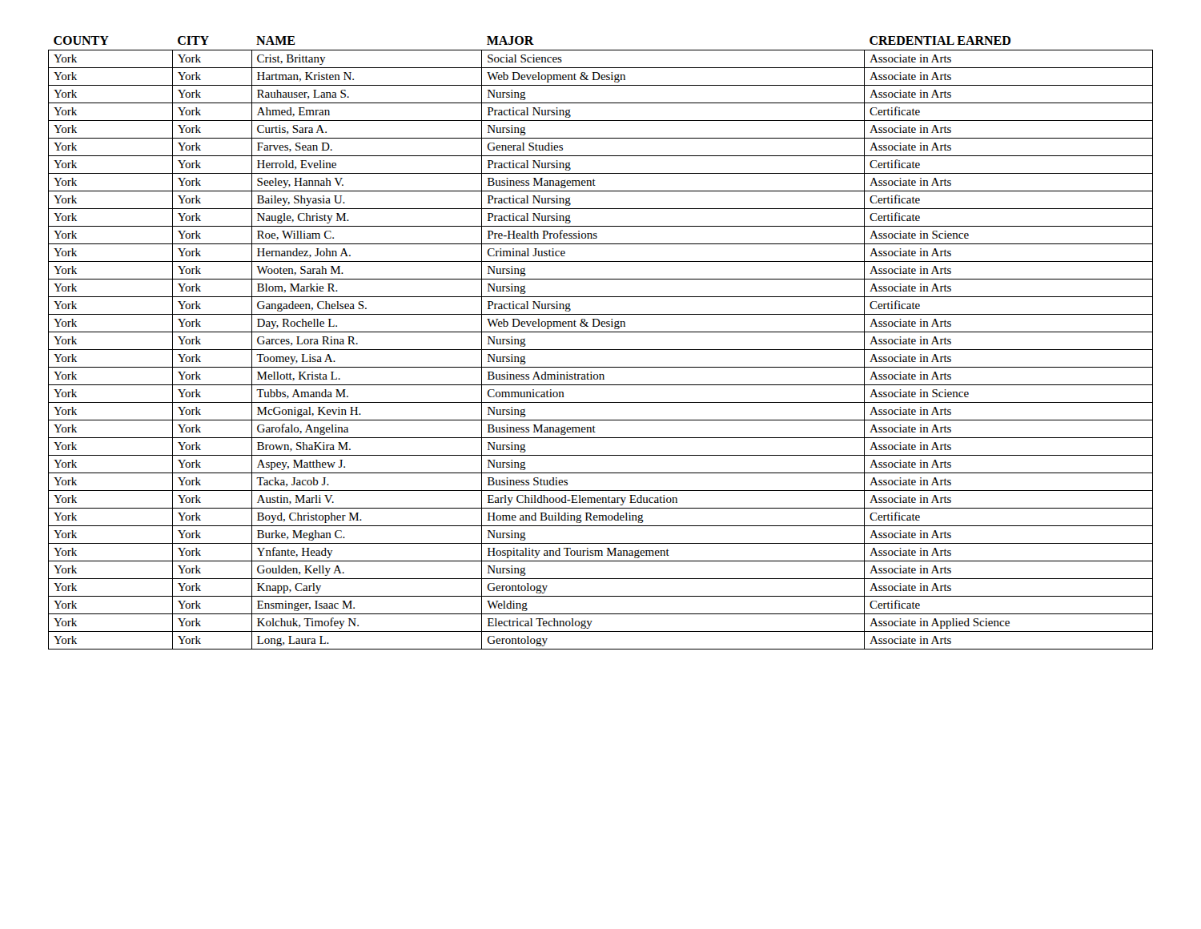| COUNTY | CITY | NAME | MAJOR | CREDENTIAL EARNED |
| --- | --- | --- | --- | --- |
| York | York | Crist, Brittany | Social Sciences | Associate in Arts |
| York | York | Hartman, Kristen N. | Web Development & Design | Associate in Arts |
| York | York | Rauhauser, Lana S. | Nursing | Associate in Arts |
| York | York | Ahmed, Emran | Practical Nursing | Certificate |
| York | York | Curtis, Sara A. | Nursing | Associate in Arts |
| York | York | Farves, Sean D. | General Studies | Associate in Arts |
| York | York | Herrold, Eveline | Practical Nursing | Certificate |
| York | York | Seeley, Hannah V. | Business Management | Associate in Arts |
| York | York | Bailey, Shyasia U. | Practical Nursing | Certificate |
| York | York | Naugle, Christy M. | Practical Nursing | Certificate |
| York | York | Roe, William C. | Pre-Health Professions | Associate in Science |
| York | York | Hernandez, John A. | Criminal Justice | Associate in Arts |
| York | York | Wooten, Sarah M. | Nursing | Associate in Arts |
| York | York | Blom, Markie R. | Nursing | Associate in Arts |
| York | York | Gangadeen, Chelsea S. | Practical Nursing | Certificate |
| York | York | Day, Rochelle L. | Web Development & Design | Associate in Arts |
| York | York | Garces, Lora Rina R. | Nursing | Associate in Arts |
| York | York | Toomey, Lisa A. | Nursing | Associate in Arts |
| York | York | Mellott, Krista L. | Business Administration | Associate in Arts |
| York | York | Tubbs, Amanda M. | Communication | Associate in Science |
| York | York | McGonigal, Kevin H. | Nursing | Associate in Arts |
| York | York | Garofalo, Angelina | Business Management | Associate in Arts |
| York | York | Brown, ShaKira M. | Nursing | Associate in Arts |
| York | York | Aspey, Matthew J. | Nursing | Associate in Arts |
| York | York | Tacka, Jacob J. | Business Studies | Associate in Arts |
| York | York | Austin, Marli V. | Early Childhood-Elementary Education | Associate in Arts |
| York | York | Boyd, Christopher M. | Home and Building Remodeling | Certificate |
| York | York | Burke, Meghan C. | Nursing | Associate in Arts |
| York | York | Ynfante, Heady | Hospitality and Tourism Management | Associate in Arts |
| York | York | Goulden, Kelly A. | Nursing | Associate in Arts |
| York | York | Knapp, Carly | Gerontology | Associate in Arts |
| York | York | Ensminger, Isaac M. | Welding | Certificate |
| York | York | Kolchuk, Timofey N. | Electrical Technology | Associate in Applied Science |
| York | York | Long, Laura L. | Gerontology | Associate in Arts |